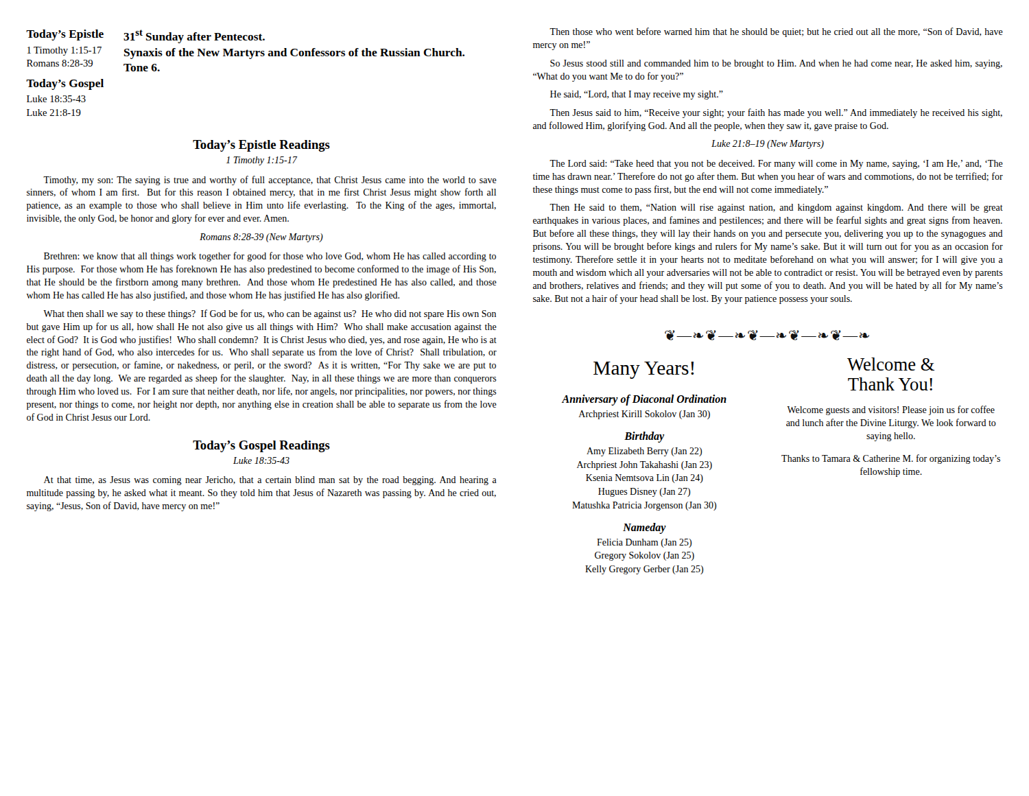Today’s Epistle
1 Timothy 1:15-17
Romans 8:28-39
Today’s Gospel
Luke 18:35-43
Luke 21:8-19
31st Sunday after Pentecost.
Synaxis of the New Martyrs and Confessors of the Russian Church.
Tone 6.
Today’s Epistle Readings
1 Timothy 1:15-17
Timothy, my son: The saying is true and worthy of full acceptance, that Christ Jesus came into the world to save sinners, of whom I am first. But for this reason I obtained mercy, that in me first Christ Jesus might show forth all patience, as an example to those who shall believe in Him unto life everlasting. To the King of the ages, immortal, invisible, the only God, be honor and glory for ever and ever. Amen.
Romans 8:28-39 (New Martyrs)
Brethren: we know that all things work together for good for those who love God, whom He has called according to His purpose. For those whom He has foreknown He has also predestined to become conformed to the image of His Son, that He should be the firstborn among many brethren. And those whom He predestined He has also called, and those whom He has called He has also justified, and those whom He has justified He has also glorified.
What then shall we say to these things? If God be for us, who can be against us? He who did not spare His own Son but gave Him up for us all, how shall He not also give us all things with Him? Who shall make accusation against the elect of God? It is God who justifies! Who shall condemn? It is Christ Jesus who died, yes, and rose again, He who is at the right hand of God, who also intercedes for us. Who shall separate us from the love of Christ? Shall tribulation, or distress, or persecution, or famine, or nakedness, or peril, or the sword? As it is written, “For Thy sake we are put to death all the day long. We are regarded as sheep for the slaughter. Nay, in all these things we are more than conquerors through Him who loved us. For I am sure that neither death, nor life, nor angels, nor principalities, nor powers, nor things present, nor things to come, nor height nor depth, nor anything else in creation shall be able to separate us from the love of God in Christ Jesus our Lord.
Today’s Gospel Readings
Luke 18:35-43
At that time, as Jesus was coming near Jericho, that a certain blind man sat by the road begging. And hearing a multitude passing by, he asked what it meant. So they told him that Jesus of Nazareth was passing by. And he cried out, saying, “Jesus, Son of David, have mercy on me!”
Then those who went before warned him that he should be quiet; but he cried out all the more, “Son of David, have mercy on me!”
So Jesus stood still and commanded him to be brought to Him. And when he had come near, He asked him, saying, “What do you want Me to do for you?”
He said, “Lord, that I may receive my sight.”
Then Jesus said to him, “Receive your sight; your faith has made you well.” And immediately he received his sight, and followed Him, glorifying God. And all the people, when they saw it, gave praise to God.
Luke 21:8–19 (New Martyrs)
The Lord said: “Take heed that you not be deceived. For many will come in My name, saying, ‘I am He,’ and, ‘The time has drawn near.’ Therefore do not go after them. But when you hear of wars and commotions, do not be terrified; for these things must come to pass first, but the end will not come immediately.”
Then He said to them, “Nation will rise against nation, and kingdom against kingdom. And there will be great earthquakes in various places, and famines and pestilences; and there will be fearful sights and great signs from heaven. But before all these things, they will lay their hands on you and persecute you, delivering you up to the synagogues and prisons. You will be brought before kings and rulers for My name’s sake. But it will turn out for you as an occasion for testimony. Therefore settle it in your hearts not to meditate beforehand on what you will answer; for I will give you a mouth and wisdom which all your adversaries will not be able to contradict or resist. You will be betrayed even by parents and brothers, relatives and friends; and they will put some of you to death. And you will be hated by all for My name’s sake. But not a hair of your head shall be lost. By your patience possess your souls.
❦—❧❦—❧❦—❧❦—❧❦—❧
Many Years!
Anniversary of Diaconal Ordination
Archpriest Kirill Sokolov (Jan 30)
Birthday
Amy Elizabeth Berry (Jan 22)
Archpriest John Takahashi (Jan 23)
Ksenia Nemtsova Lin (Jan 24)
Hugues Disney (Jan 27)
Matushka Patricia Jorgenson (Jan 30)
Nameday
Felicia Dunham (Jan 25)
Gregory Sokolov (Jan 25)
Kelly Gregory Gerber (Jan 25)
Welcome &
Thank You!
Welcome guests and visitors! Please join us for coffee and lunch after the Divine Liturgy. We look forward to saying hello.
Thanks to Tamara & Catherine M. for organizing today’s fellowship time.